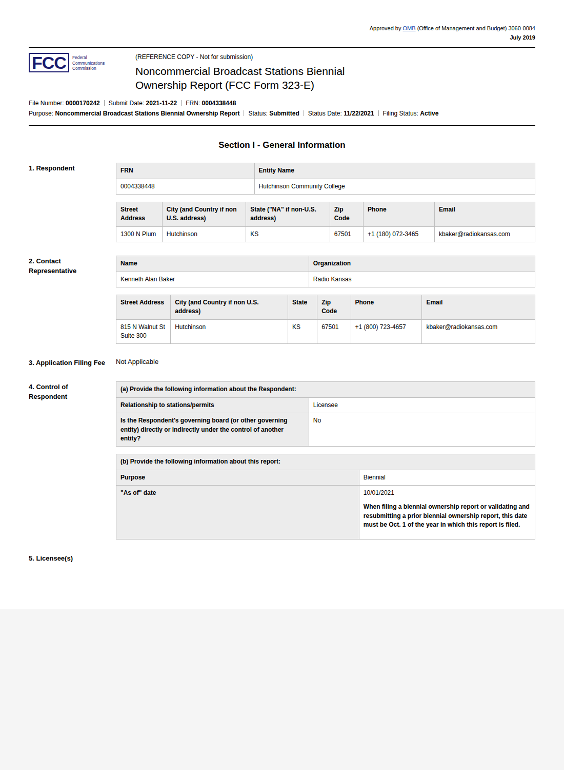Approved by OMB (Office of Management and Budget) 3060-0084
July 2019
FCC
Federal
Communications
Commission
(REFERENCE COPY - Not for submission)
Noncommercial Broadcast Stations Biennial
Ownership Report (FCC Form 323-E)
File Number: 0000170242 Submit Date: 2021-11-22 FRN: 0004338448
Purpose: Noncommercial Broadcast Stations Biennial Ownership Report Status: Submitted Status Date: 11/22/2021 Filing Status: Active
Section I - General Information
1. Respondent
| FRN | Entity Name |
| --- | --- |
| 0004338448 | Hutchinson Community College |
| Street Address | City (and Country if non U.S. address) | State ("NA" if non-U.S. address) | Zip Code | Phone | Email |
| --- | --- | --- | --- | --- | --- |
| 1300 N Plum | Hutchinson | KS | 67501 | +1 (180) 072-3465 | kbaker@radiokansas.com |
2. Contact Representative
| Name | Organization |
| --- | --- |
| Kenneth Alan Baker | Radio Kansas |
| Street Address | City (and Country if non U.S. address) | State | Zip Code | Phone | Email |
| --- | --- | --- | --- | --- | --- |
| 815 N Walnut St Suite 300 | Hutchinson | KS | 67501 | +1 (800) 723-4657 | kbaker@radiokansas.com |
3. Application Filing Fee
Not Applicable
4. Control of Respondent
| (a) Provide the following information about the Respondent: |
| --- |
| Relationship to stations/permits | Licensee |
| Is the Respondent's governing board (or other governing entity) directly or indirectly under the control of another entity? | No |
| (b) Provide the following information about this report: |
| --- |
| Purpose | Biennial |
| "As of" date | 10/01/2021 When filing a biennial ownership report or validating and resubmitting a prior biennial ownership report, this date must be Oct. 1 of the year in which this report is filed. |
5. Licensee(s)